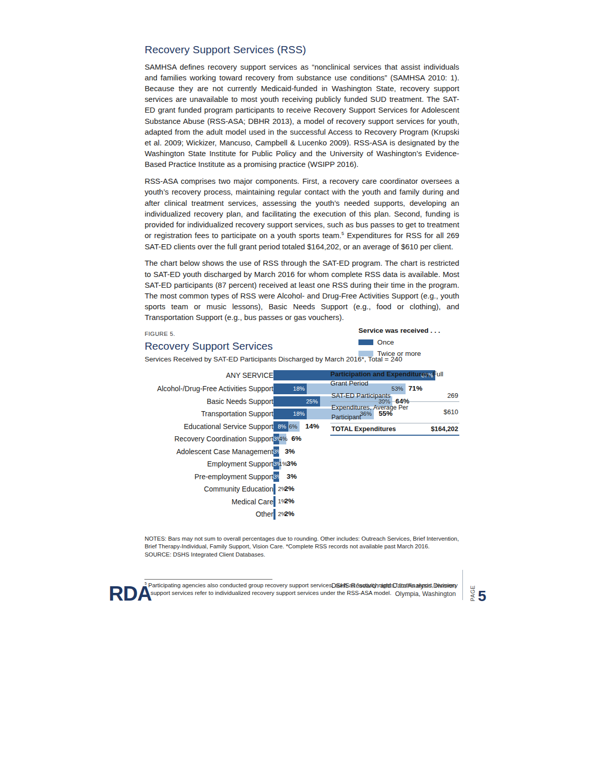Recovery Support Services (RSS)
SAMHSA defines recovery support services as “nonclinical services that assist individuals and families working toward recovery from substance use conditions” (SAMHSA 2010: 1). Because they are not currently Medicaid-funded in Washington State, recovery support services are unavailable to most youth receiving publicly funded SUD treatment. The SAT-ED grant funded program participants to receive Recovery Support Services for Adolescent Substance Abuse (RSS-ASA; DBHR 2013), a model of recovery support services for youth, adapted from the adult model used in the successful Access to Recovery Program (Krupski et al. 2009; Wickizer, Mancuso, Campbell & Lucenko 2009). RSS-ASA is designated by the Washington State Institute for Public Policy and the University of Washington’s Evidence-Based Practice Institute as a promising practice (WSIPP 2016).
RSS-ASA comprises two major components. First, a recovery care coordinator oversees a youth’s recovery process, maintaining regular contact with the youth and family during and after clinical treatment services, assessing the youth’s needed supports, developing an individualized recovery plan, and facilitating the execution of this plan. Second, funding is provided for individualized recovery support services, such as bus passes to get to treatment or registration fees to participate on a youth sports team.5 Expenditures for RSS for all 269 SAT-ED clients over the full grant period totaled $164,202, or an average of $610 per client.
The chart below shows the use of RSS through the SAT-ED program. The chart is restricted to SAT-ED youth discharged by March 2016 for whom complete RSS data is available. Most SAT-ED participants (87 percent) received at least one RSS during their time in the program. The most common types of RSS were Alcohol- and Drug-Free Activities Support (e.g., youth sports team or music lessons), Basic Needs Support (e.g., food or clothing), and Transportation Support (e.g., bus passes or gas vouchers).
FIGURE 5.
Recovery Support Services
Services Received by SAT-ED Participants Discharged by March 2016*, Total = 240
| ANY SERVICE | 87% |
| Alcohol-/Drug-Free Activities Support | 18% 53% 71% |
| Basic Needs Support | 25% 39% 64% |
| Transportation Support | 18% 36% 55% |
| Educational Service Support | 8% 6% 14% |
| Recovery Coordination Support | 3% 4% 6% |
| Adolescent Case Management | 3% 3% |
| Employment Support | 3% 1% 3% |
| Pre-employment Support | 3% 3% |
| Community Education | 2% 2% |
| Medical Care | 1% 2% |
| Other | 2% 2% |
Service was received . . .
Once
Twice or more
Participation and Expenditures, Full Grant Period
| SAT-ED Participants | 269 |
| Expenditures, Average Per Participant | $610 |
| TOTAL Expenditures | $164,202 |
NOTES: Bars may not sum to overall percentages due to rounding. Other includes: Outreach Services, Brief Intervention, Brief Therapy-Individual, Family Support, Vision Care. *Complete RSS records not available past March 2016.
SOURCE: DSHS Integrated Client Databases.
5 Participating agencies also conducted group recovery support services, such as “activity nights.” In this report, recovery support services refer to individualized recovery support services under the RSS-ASA model.
RDA
DSHS Research and Data Analysis Division
Olympia, Washington
PAGE 5